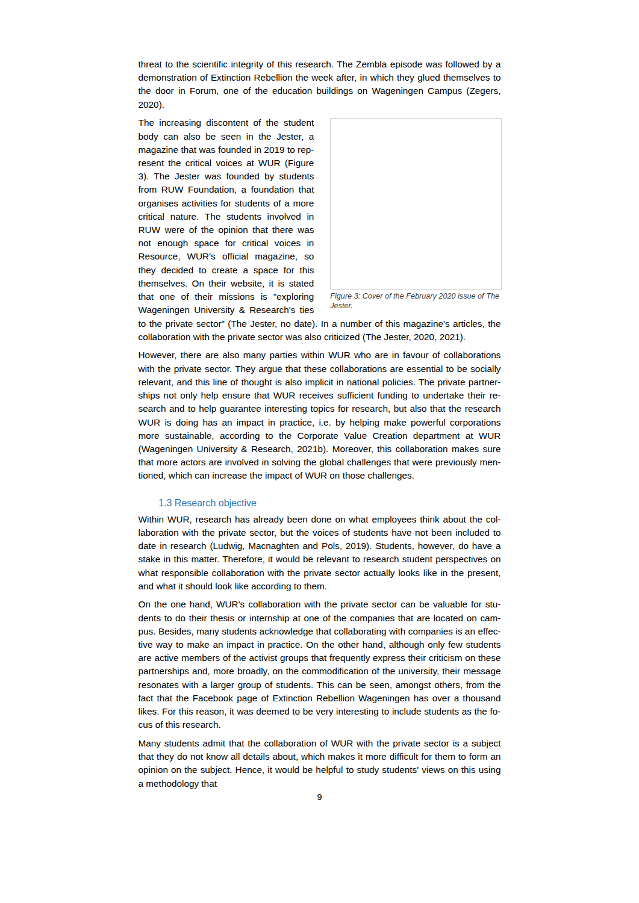threat to the scientific integrity of this research. The Zembla episode was followed by a demonstration of Extinction Rebellion the week after, in which they glued themselves to the door in Forum, one of the education buildings on Wageningen Campus (Zegers, 2020).
Figure 3: Cover of the February 2020 issue of The Jester.
The increasing discontent of the student body can also be seen in the Jester, a magazine that was founded in 2019 to represent the critical voices at WUR (Figure 3). The Jester was founded by students from RUW Foundation, a foundation that organises activities for students of a more critical nature. The students involved in RUW were of the opinion that there was not enough space for critical voices in Resource, WUR's official magazine, so they decided to create a space for this themselves. On their website, it is stated that one of their missions is "exploring Wageningen University & Research's ties to the private sector" (The Jester, no date). In a number of this magazine's articles, the collaboration with the private sector was also criticized (The Jester, 2020, 2021).
However, there are also many parties within WUR who are in favour of collaborations with the private sector. They argue that these collaborations are essential to be socially relevant, and this line of thought is also implicit in national policies. The private partnerships not only help ensure that WUR receives sufficient funding to undertake their research and to help guarantee interesting topics for research, but also that the research WUR is doing has an impact in practice, i.e. by helping make powerful corporations more sustainable, according to the Corporate Value Creation department at WUR (Wageningen University & Research, 2021b). Moreover, this collaboration makes sure that more actors are involved in solving the global challenges that were previously mentioned, which can increase the impact of WUR on those challenges.
1.3 Research objective
Within WUR, research has already been done on what employees think about the collaboration with the private sector, but the voices of students have not been included to date in research (Ludwig, Macnaghten and Pols, 2019). Students, however, do have a stake in this matter. Therefore, it would be relevant to research student perspectives on what responsible collaboration with the private sector actually looks like in the present, and what it should look like according to them.
On the one hand, WUR's collaboration with the private sector can be valuable for students to do their thesis or internship at one of the companies that are located on campus. Besides, many students acknowledge that collaborating with companies is an effective way to make an impact in practice. On the other hand, although only few students are active members of the activist groups that frequently express their criticism on these partnerships and, more broadly, on the commodification of the university, their message resonates with a larger group of students. This can be seen, amongst others, from the fact that the Facebook page of Extinction Rebellion Wageningen has over a thousand likes. For this reason, it was deemed to be very interesting to include students as the focus of this research.
Many students admit that the collaboration of WUR with the private sector is a subject that they do not know all details about, which makes it more difficult for them to form an opinion on the subject. Hence, it would be helpful to study students' views on this using a methodology that
9